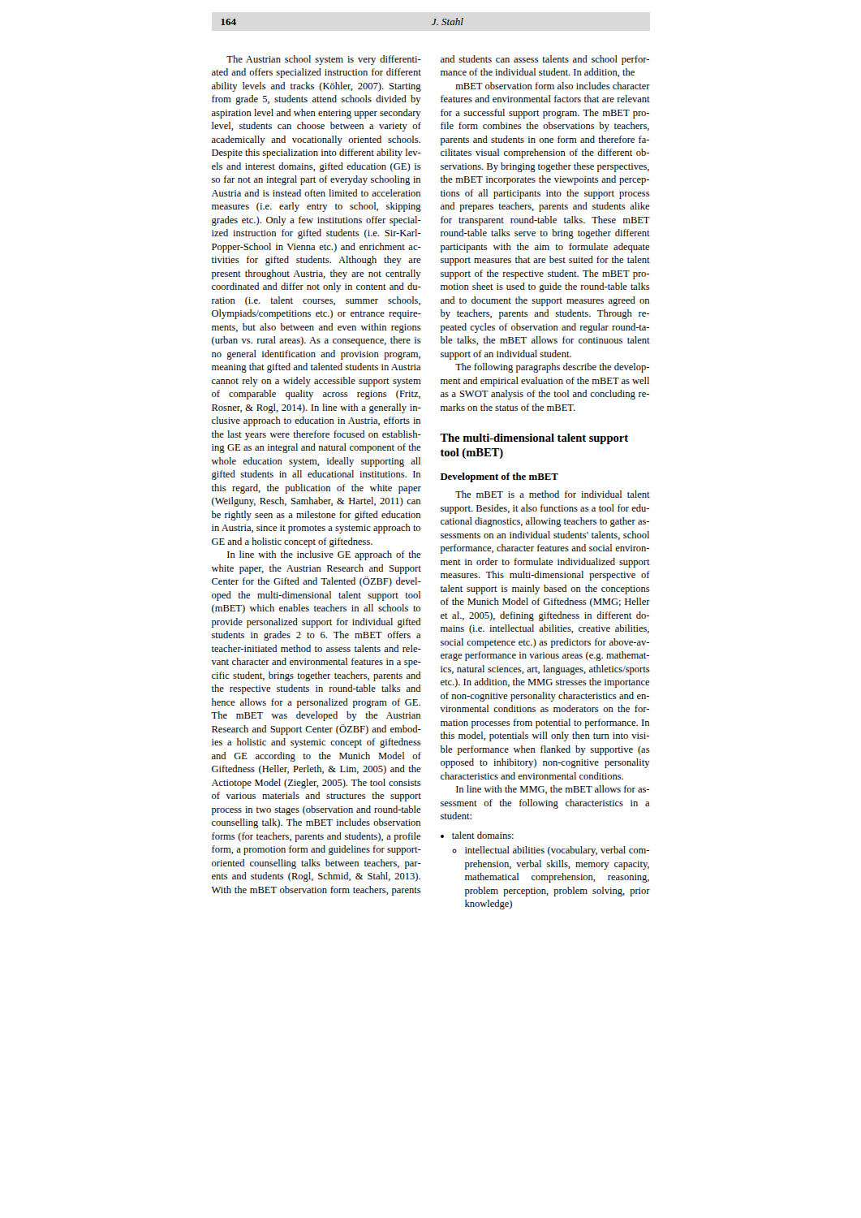164
J. Stahl
The Austrian school system is very differentiated and offers specialized instruction for different ability levels and tracks (Köhler, 2007). Starting from grade 5, students attend schools divided by aspiration level and when entering upper secondary level, students can choose between a variety of academically and vocationally oriented schools. Despite this specialization into different ability levels and interest domains, gifted education (GE) is so far not an integral part of everyday schooling in Austria and is instead often limited to acceleration measures (i.e. early entry to school, skipping grades etc.). Only a few institutions offer specialized instruction for gifted students (i.e. Sir-Karl-Popper-School in Vienna etc.) and enrichment activities for gifted students. Although they are present throughout Austria, they are not centrally coordinated and differ not only in content and duration (i.e. talent courses, summer schools, Olympiads/competitions etc.) or entrance requirements, but also between and even within regions (urban vs. rural areas). As a consequence, there is no general identification and provision program, meaning that gifted and talented students in Austria cannot rely on a widely accessible support system of comparable quality across regions (Fritz, Rosner, & Rogl, 2014). In line with a generally inclusive approach to education in Austria, efforts in the last years were therefore focused on establishing GE as an integral and natural component of the whole education system, ideally supporting all gifted students in all educational institutions. In this regard, the publication of the white paper (Weilguny, Resch, Samhaber, & Hartel, 2011) can be rightly seen as a milestone for gifted education in Austria, since it promotes a systemic approach to GE and a holistic concept of giftedness.
In line with the inclusive GE approach of the white paper, the Austrian Research and Support Center for the Gifted and Talented (ÖZBF) developed the multi-dimensional talent support tool (mBET) which enables teachers in all schools to provide personalized support for individual gifted students in grades 2 to 6. The mBET offers a teacher-initiated method to assess talents and relevant character and environmental features in a specific student, brings together teachers, parents and the respective students in round-table talks and hence allows for a personalized program of GE. The mBET was developed by the Austrian Research and Support Center (ÖZBF) and embodies a holistic and systemic concept of giftedness and GE according to the Munich Model of Giftedness (Heller, Perleth, & Lim, 2005) and the Actiotope Model (Ziegler, 2005). The tool consists of various materials and structures the support process in two stages (observation and round-table counselling talk). The mBET includes observation forms (for teachers, parents and students), a profile form, a promotion form and guidelines for support-oriented counselling talks between teachers, parents and students (Rogl, Schmid, & Stahl, 2013). With the mBET observation form teachers, parents and students can assess talents and school performance of the individual student. In addition, the
mBET observation form also includes character features and environmental factors that are relevant for a successful support program. The mBET profile form combines the observations by teachers, parents and students in one form and therefore facilitates visual comprehension of the different observations. By bringing together these perspectives, the mBET incorporates the viewpoints and perceptions of all participants into the support process and prepares teachers, parents and students alike for transparent round-table talks. These mBET round-table talks serve to bring together different participants with the aim to formulate adequate support measures that are best suited for the talent support of the respective student. The mBET promotion sheet is used to guide the round-table talks and to document the support measures agreed on by teachers, parents and students. Through repeated cycles of observation and regular round-table talks, the mBET allows for continuous talent support of an individual student.
The following paragraphs describe the development and empirical evaluation of the mBET as well as a SWOT analysis of the tool and concluding remarks on the status of the mBET.
The multi-dimensional talent support tool (mBET)
Development of the mBET
The mBET is a method for individual talent support. Besides, it also functions as a tool for educational diagnostics, allowing teachers to gather assessments on an individual students' talents, school performance, character features and social environment in order to formulate individualized support measures. This multi-dimensional perspective of talent support is mainly based on the conceptions of the Munich Model of Giftedness (MMG; Heller et al., 2005), defining giftedness in different domains (i.e. intellectual abilities, creative abilities, social competence etc.) as predictors for above-average performance in various areas (e.g. mathematics, natural sciences, art, languages, athletics/sports etc.). In addition, the MMG stresses the importance of non-cognitive personality characteristics and environmental conditions as moderators on the formation processes from potential to performance. In this model, potentials will only then turn into visible performance when flanked by supportive (as opposed to inhibitory) non-cognitive personality characteristics and environmental conditions.
In line with the MMG, the mBET allows for assessment of the following characteristics in a student:
talent domains:
intellectual abilities (vocabulary, verbal comprehension, verbal skills, memory capacity, mathematical comprehension, reasoning, problem perception, problem solving, prior knowledge)